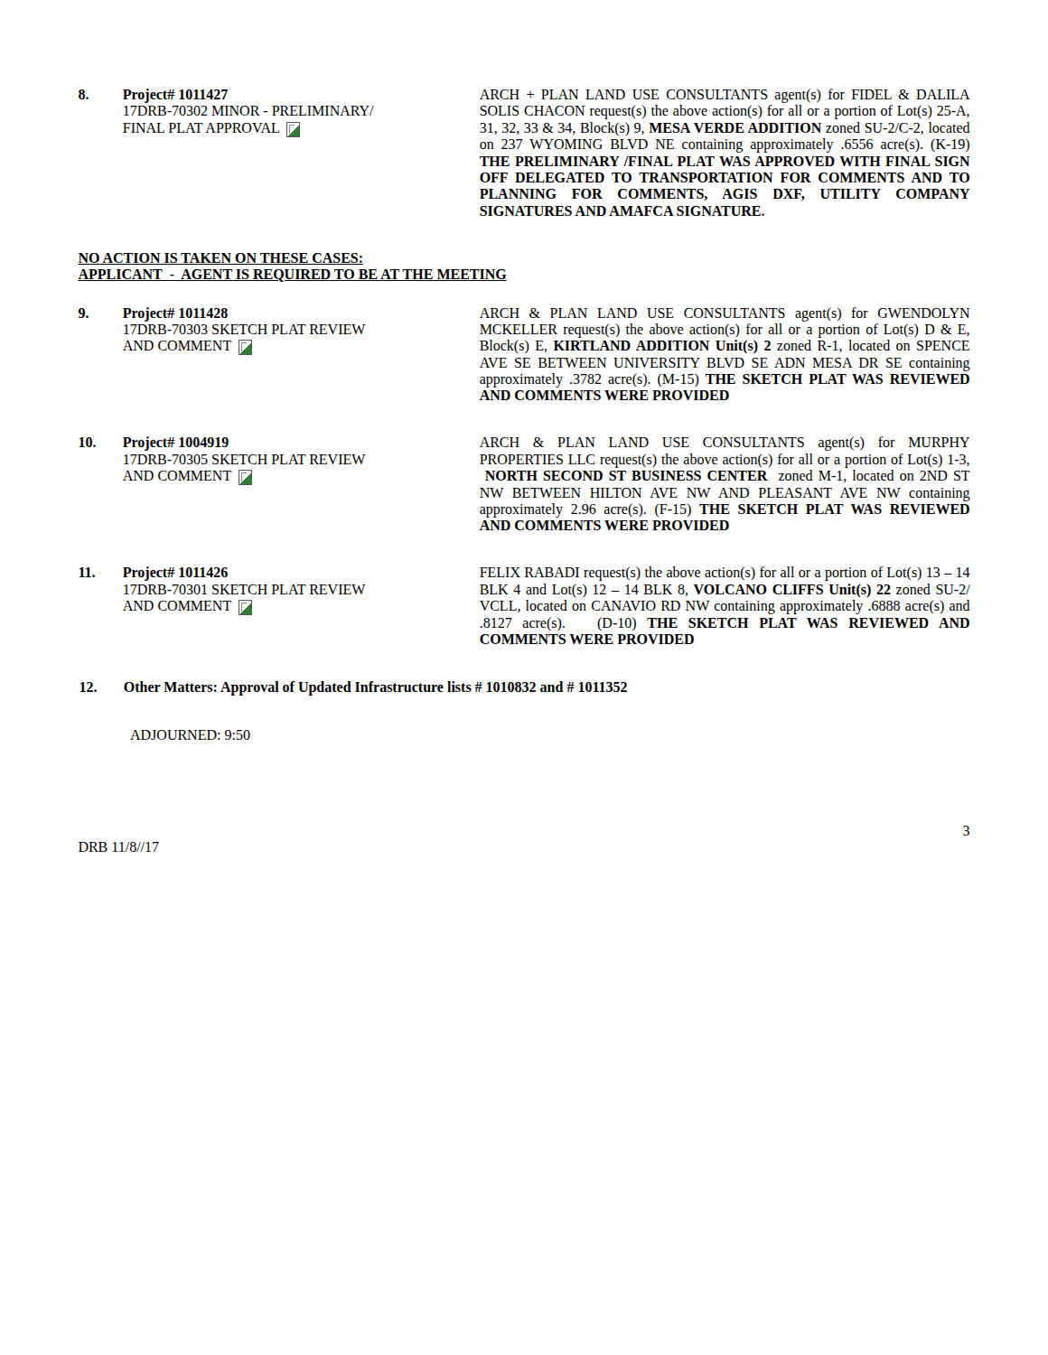| 8. | Project# 1011427 17DRB-70302 MINOR - PRELIMINARY/ FINAL PLAT APPROVAL | ARCH + PLAN LAND USE CONSULTANTS agent(s) for FIDEL & DALILA SOLIS CHACON request(s) the above action(s) for all or a portion of Lot(s) 25-A, 31, 32, 33 & 34, Block(s) 9, MESA VERDE ADDITION zoned SU-2/C-2, located on 237 WYOMING BLVD NE containing approximately .6556 acre(s). (K-19) THE PRELIMINARY /FINAL PLAT WAS APPROVED WITH FINAL SIGN OFF DELEGATED TO TRANSPORTATION FOR COMMENTS AND TO PLANNING FOR COMMENTS, AGIS DXF, UTILITY COMPANY SIGNATURES AND AMAFCA SIGNATURE. |
NO ACTION IS TAKEN ON THESE CASES:
APPLICANT - AGENT IS REQUIRED TO BE AT THE MEETING
| 9. | Project# 1011428 17DRB-70303 SKETCH PLAT REVIEW AND COMMENT | ARCH & PLAN LAND USE CONSULTANTS agent(s) for GWENDOLYN MCKELLER request(s) the above action(s) for all or a portion of Lot(s) D & E, Block(s) E, KIRTLAND ADDITION Unit(s) 2 zoned R-1, located on SPENCE AVE SE BETWEEN UNIVERSITY BLVD SE ADN MESA DR SE containing approximately .3782 acre(s). (M-15) THE SKETCH PLAT WAS REVIEWED AND COMMENTS WERE PROVIDED |
| 10. | Project# 1004919 17DRB-70305 SKETCH PLAT REVIEW AND COMMENT | ARCH & PLAN LAND USE CONSULTANTS agent(s) for MURPHY PROPERTIES LLC request(s) the above action(s) for all or a portion of Lot(s) 1-3, NORTH SECOND ST BUSINESS CENTER zoned M-1, located on 2ND ST NW BETWEEN HILTON AVE NW AND PLEASANT AVE NW containing approximately 2.96 acre(s). (F-15) THE SKETCH PLAT WAS REVIEWED AND COMMENTS WERE PROVIDED |
| 11. | Project# 1011426 17DRB-70301 SKETCH PLAT REVIEW AND COMMENT | FELIX RABADI request(s) the above action(s) for all or a portion of Lot(s) 13 – 14 BLK 4 and Lot(s) 12 – 14 BLK 8, VOLCANO CLIFFS Unit(s) 22 zoned SU-2/ VCLL, located on CANAVIO RD NW containing approximately .6888 acre(s) and .8127 acre(s). (D-10) THE SKETCH PLAT WAS REVIEWED AND COMMENTS WERE PROVIDED |
| 12. | Other Matters: Approval of Updated Infrastructure lists # 1010832 and # 1011352 |
ADJOURNED: 9:50
3 DRB 11/8//17